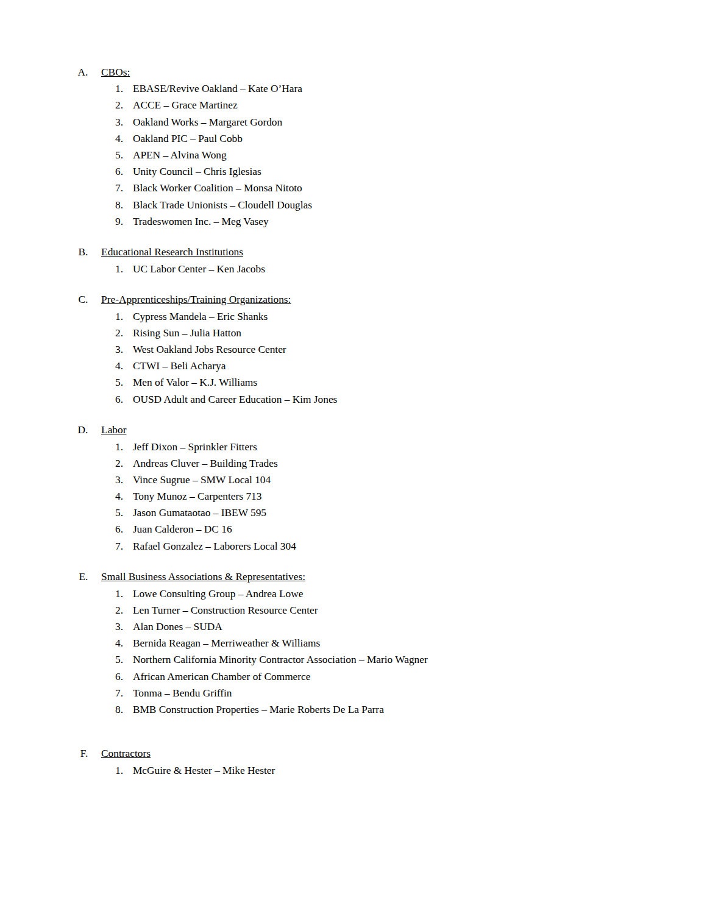CBOs:
EBASE/Revive Oakland – Kate O’Hara
ACCE – Grace Martinez
Oakland Works – Margaret Gordon
Oakland PIC – Paul Cobb
APEN – Alvina Wong
Unity Council – Chris Iglesias
Black Worker Coalition – Monsa Nitoto
Black Trade Unionists – Cloudell Douglas
Tradeswomen Inc. – Meg Vasey
Educational Research Institutions
UC Labor Center – Ken Jacobs
Pre-Apprenticeships/Training Organizations:
Cypress Mandela – Eric Shanks
Rising Sun – Julia Hatton
West Oakland Jobs Resource Center
CTWI – Beli Acharya
Men of Valor – K.J. Williams
OUSD Adult and Career Education – Kim Jones
Labor
Jeff Dixon – Sprinkler Fitters
Andreas Cluver – Building Trades
Vince Sugrue – SMW Local 104
Tony Munoz – Carpenters 713
Jason Gumataotao – IBEW 595
Juan Calderon – DC 16
Rafael Gonzalez – Laborers Local 304
Small Business Associations & Representatives:
Lowe Consulting Group – Andrea Lowe
Len Turner – Construction Resource Center
Alan Dones – SUDA
Bernida Reagan – Merriweather & Williams
Northern California Minority Contractor Association – Mario Wagner
African American Chamber of Commerce
Tonma – Bendu Griffin
BMB Construction Properties – Marie Roberts De La Parra
Contractors
McGuire & Hester – Mike Hester